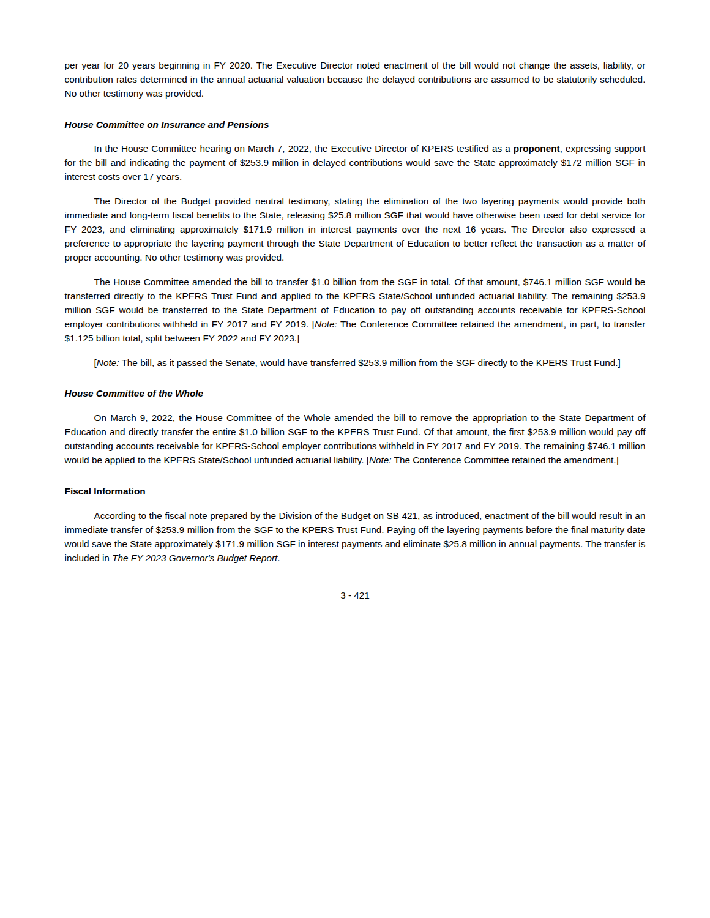per year for 20 years beginning in FY 2020. The Executive Director noted enactment of the bill would not change the assets, liability, or contribution rates determined in the annual actuarial valuation because the delayed contributions are assumed to be statutorily scheduled. No other testimony was provided.
House Committee on Insurance and Pensions
In the House Committee hearing on March 7, 2022, the Executive Director of KPERS testified as a proponent, expressing support for the bill and indicating the payment of $253.9 million in delayed contributions would save the State approximately $172 million SGF in interest costs over 17 years.
The Director of the Budget provided neutral testimony, stating the elimination of the two layering payments would provide both immediate and long-term fiscal benefits to the State, releasing $25.8 million SGF that would have otherwise been used for debt service for FY 2023, and eliminating approximately $171.9 million in interest payments over the next 16 years. The Director also expressed a preference to appropriate the layering payment through the State Department of Education to better reflect the transaction as a matter of proper accounting. No other testimony was provided.
The House Committee amended the bill to transfer $1.0 billion from the SGF in total. Of that amount, $746.1 million SGF would be transferred directly to the KPERS Trust Fund and applied to the KPERS State/School unfunded actuarial liability. The remaining $253.9 million SGF would be transferred to the State Department of Education to pay off outstanding accounts receivable for KPERS-School employer contributions withheld in FY 2017 and FY 2019. [Note: The Conference Committee retained the amendment, in part, to transfer $1.125 billion total, split between FY 2022 and FY 2023.]
[Note: The bill, as it passed the Senate, would have transferred $253.9 million from the SGF directly to the KPERS Trust Fund.]
House Committee of the Whole
On March 9, 2022, the House Committee of the Whole amended the bill to remove the appropriation to the State Department of Education and directly transfer the entire $1.0 billion SGF to the KPERS Trust Fund. Of that amount, the first $253.9 million would pay off outstanding accounts receivable for KPERS-School employer contributions withheld in FY 2017 and FY 2019. The remaining $746.1 million would be applied to the KPERS State/School unfunded actuarial liability. [Note: The Conference Committee retained the amendment.]
Fiscal Information
According to the fiscal note prepared by the Division of the Budget on SB 421, as introduced, enactment of the bill would result in an immediate transfer of $253.9 million from the SGF to the KPERS Trust Fund. Paying off the layering payments before the final maturity date would save the State approximately $171.9 million SGF in interest payments and eliminate $25.8 million in annual payments. The transfer is included in The FY 2023 Governor's Budget Report.
3 - 421